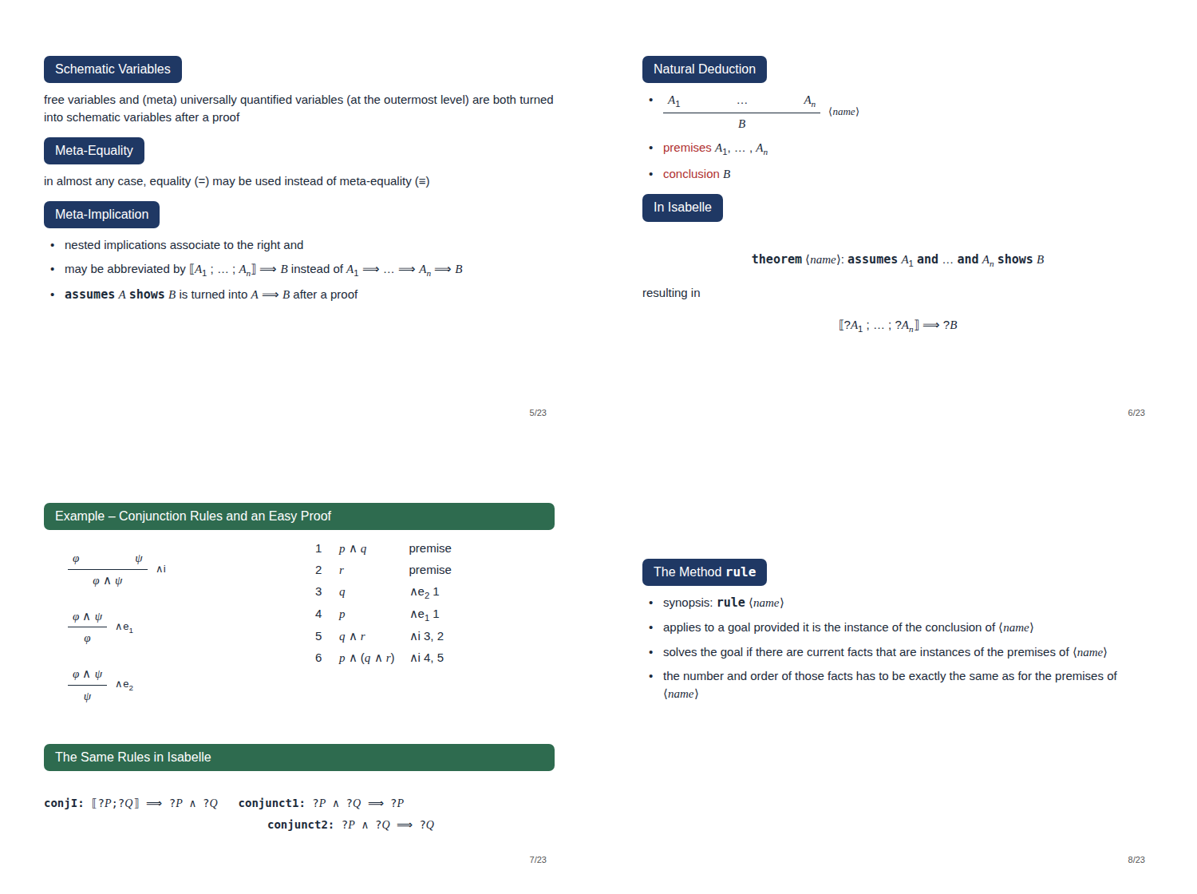Schematic Variables
free variables and (meta) universally quantified variables (at the outermost level) are both turned into schematic variables after a proof
Meta-Equality
in almost any case, equality (=) may be used instead of meta-equality (≡)
Meta-Implication
nested implications associate to the right and
may be abbreviated by ⟦A 1 ; … ; An⟧ ⟹ B instead of A 1 ⟹ … ⟹ An ⟹ B
assumes A shows B is turned into A ⟹ B after a proof
5/23
Natural Deduction
A 1 … An B ⟨name⟩
premises A 1, … , An
conclusion B
In Isabelle
theorem ⟨name⟩: assumes A 1 and … and An shows B
resulting in
⟦?A 1 ; … ; ?An⟧ ⟹ ?B
6/23
Example – Conjunction Rules and an Easy Proof
φ ψ φ ∧ ψ ∧i
φ ∧ ψ φ ∧e1
φ ∧ ψ ψ ∧e2
| 1 | p ∧ q | premise |
| 2 | r | premise |
| 3 | q | ∧e 2 1 |
| 4 | p | ∧e 1 1 |
| 5 | q ∧ r | ∧i 3, 2 |
| 6 | p ∧ ( q ∧ r ) | ∧i 4, 5 |
The Same Rules in Isabelle
conjI: ⟦?P;?Q⟧ ⟹ ?P ∧ ?Q conjunct1: ?P ∧ ?Q ⟹ ?P
conjunct2: ?P ∧ ?Q ⟹ ?Q
7/23
The Method rule
synopsis: rule ⟨name⟩
applies to a goal provided it is the instance of the conclusion of ⟨name⟩
solves the goal if there are current facts that are instances of the premises of ⟨name⟩
the number and order of those facts has to be exactly the same as for the premises of ⟨name⟩
8/23